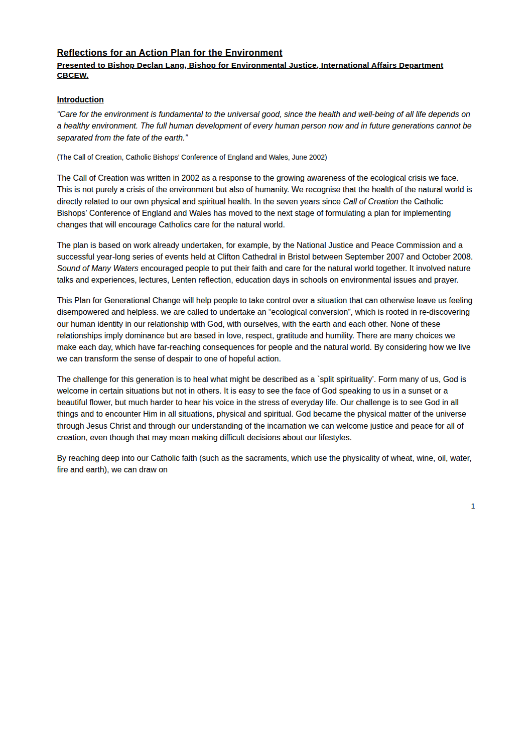Reflections for an Action Plan for the Environment
Presented to Bishop Declan Lang, Bishop for Environmental Justice, International Affairs Department CBCEW.
Introduction
“Care for the environment is fundamental to the universal good, since the health and well-being of all life depends on a healthy environment. The full human development of every human person now and in future generations cannot be separated from the fate of the earth.”
(The Call of Creation, Catholic Bishops’ Conference of England and Wales, June 2002)
The Call of Creation was written in 2002 as a response to the growing awareness of the ecological crisis we face. This is not purely a crisis of the environment but also of humanity. We recognise that the health of the natural world is directly related to our own physical and spiritual health. In the seven years since Call of Creation the Catholic Bishops’ Conference of England and Wales has moved to the next stage of formulating a plan for implementing changes that will encourage Catholics care for the natural world.
The plan is based on work already undertaken, for example, by the National Justice and Peace Commission and a successful year-long series of events held at Clifton Cathedral in Bristol between September 2007 and October 2008. Sound of Many Waters encouraged people to put their faith and care for the natural world together. It involved nature talks and experiences, lectures, Lenten reflection, education days in schools on environmental issues and prayer.
This Plan for Generational Change will help people to take control over a situation that can otherwise leave us feeling disempowered and helpless. we are called to undertake an “ecological conversion”, which is rooted in re-discovering our human identity in our relationship with God, with ourselves, with the earth and each other. None of these relationships imply dominance but are based in love, respect, gratitude and humility. There are many choices we make each day, which have far-reaching consequences for people and the natural world. By considering how we live we can transform the sense of despair to one of hopeful action.
The challenge for this generation is to heal what might be described as a `split spirituality’. Form many of us, God is welcome in certain situations but not in others. It is easy to see the face of God speaking to us in a sunset or a beautiful flower, but much harder to hear his voice in the stress of everyday life. Our challenge is to see God in all things and to encounter Him in all situations, physical and spiritual. God became the physical matter of the universe through Jesus Christ and through our understanding of the incarnation we can welcome justice and peace for all of creation, even though that may mean making difficult decisions about our lifestyles.
By reaching deep into our Catholic faith (such as the sacraments, which use the physicality of wheat, wine, oil, water, fire and earth), we can draw on
1